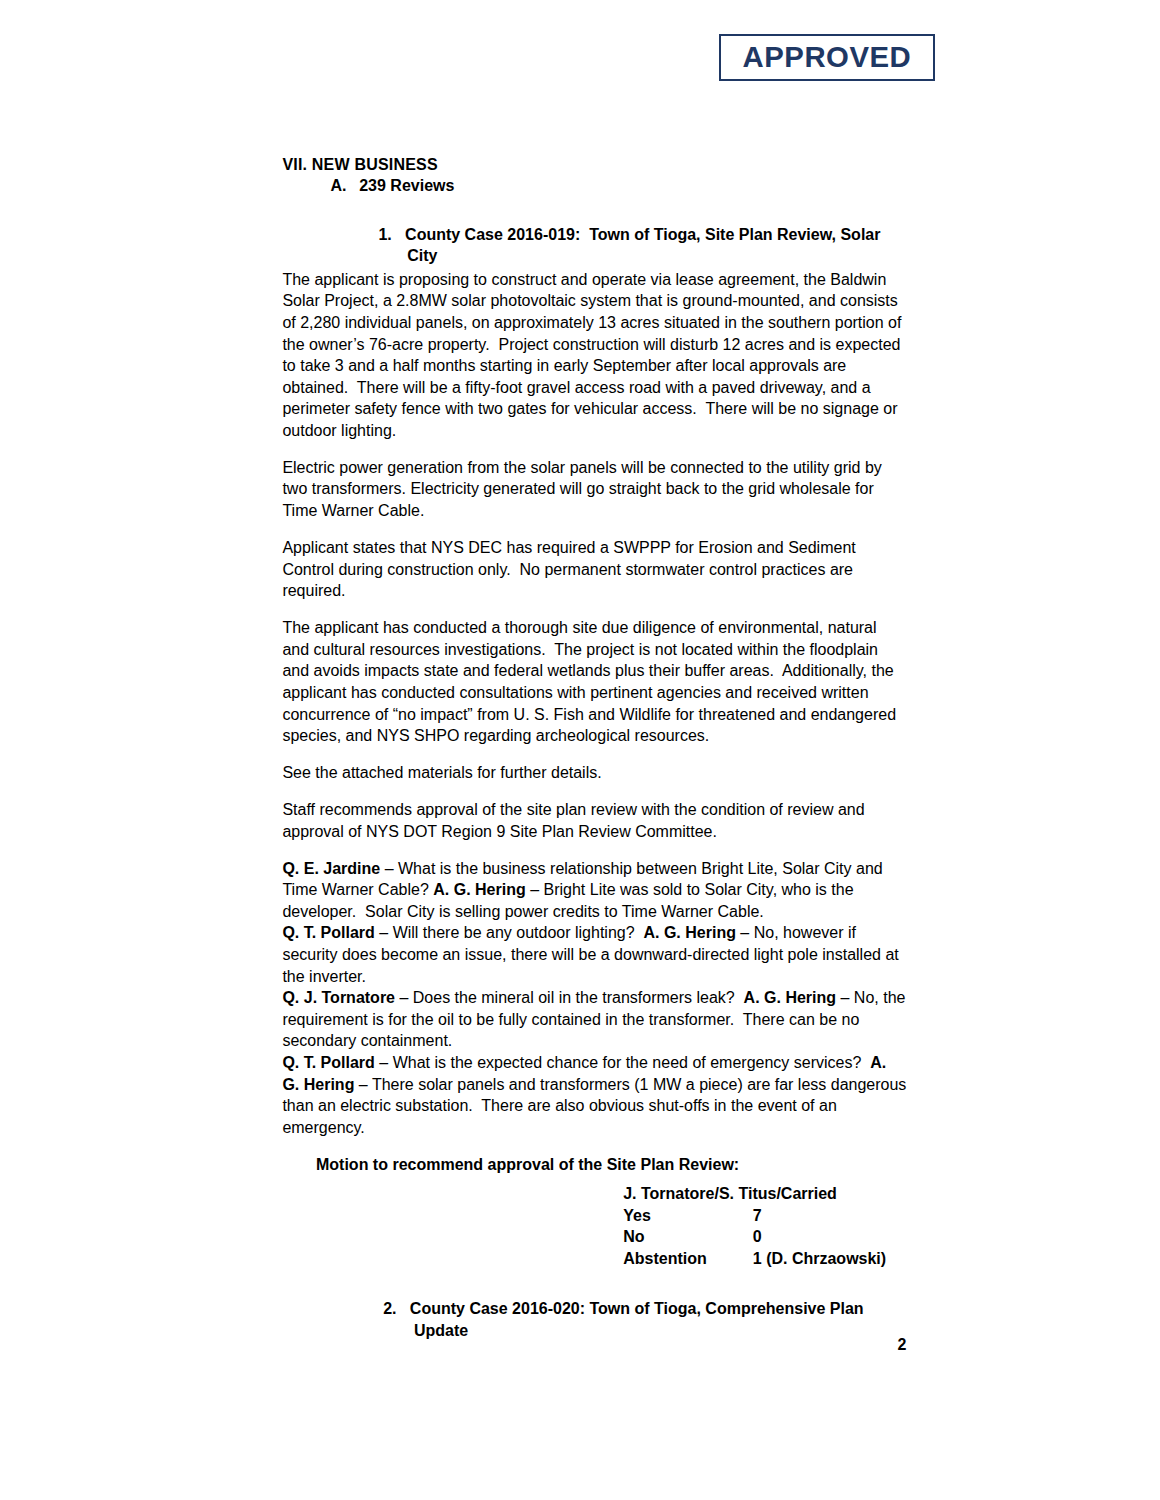APPROVED
VII. NEW BUSINESS
A. 239 Reviews
1. County Case 2016-019: Town of Tioga, Site Plan Review, Solar City
The applicant is proposing to construct and operate via lease agreement, the Baldwin Solar Project, a 2.8MW solar photovoltaic system that is ground-mounted, and consists of 2,280 individual panels, on approximately 13 acres situated in the southern portion of the owner’s 76-acre property. Project construction will disturb 12 acres and is expected to take 3 and a half months starting in early September after local approvals are obtained. There will be a fifty-foot gravel access road with a paved driveway, and a perimeter safety fence with two gates for vehicular access. There will be no signage or outdoor lighting.
Electric power generation from the solar panels will be connected to the utility grid by two transformers. Electricity generated will go straight back to the grid wholesale for Time Warner Cable.
Applicant states that NYS DEC has required a SWPPP for Erosion and Sediment Control during construction only. No permanent stormwater control practices are required.
The applicant has conducted a thorough site due diligence of environmental, natural and cultural resources investigations. The project is not located within the floodplain and avoids impacts state and federal wetlands plus their buffer areas. Additionally, the applicant has conducted consultations with pertinent agencies and received written concurrence of “no impact” from U. S. Fish and Wildlife for threatened and endangered species, and NYS SHPO regarding archeological resources.
See the attached materials for further details.
Staff recommends approval of the site plan review with the condition of review and approval of NYS DOT Region 9 Site Plan Review Committee.
Q. E. Jardine – What is the business relationship between Bright Lite, Solar City and Time Warner Cable? A. G. Hering – Bright Lite was sold to Solar City, who is the developer. Solar City is selling power credits to Time Warner Cable.
Q. T. Pollard – Will there be any outdoor lighting? A. G. Hering – No, however if security does become an issue, there will be a downward-directed light pole installed at the inverter.
Q. J. Tornatore – Does the mineral oil in the transformers leak? A. G. Hering – No, the requirement is for the oil to be fully contained in the transformer. There can be no secondary containment.
Q. T. Pollard – What is the expected chance for the need of emergency services? A. G. Hering – There solar panels and transformers (1 MW a piece) are far less dangerous than an electric substation. There are also obvious shut-offs in the event of an emergency.
Motion to recommend approval of the Site Plan Review:
J. Tornatore/S. Titus/Carried
| Yes | 7 |
| No | 0 |
| Abstention | 1 (D. Chrzaowski) |
2. County Case 2016-020: Town of Tioga, Comprehensive Plan Update
2